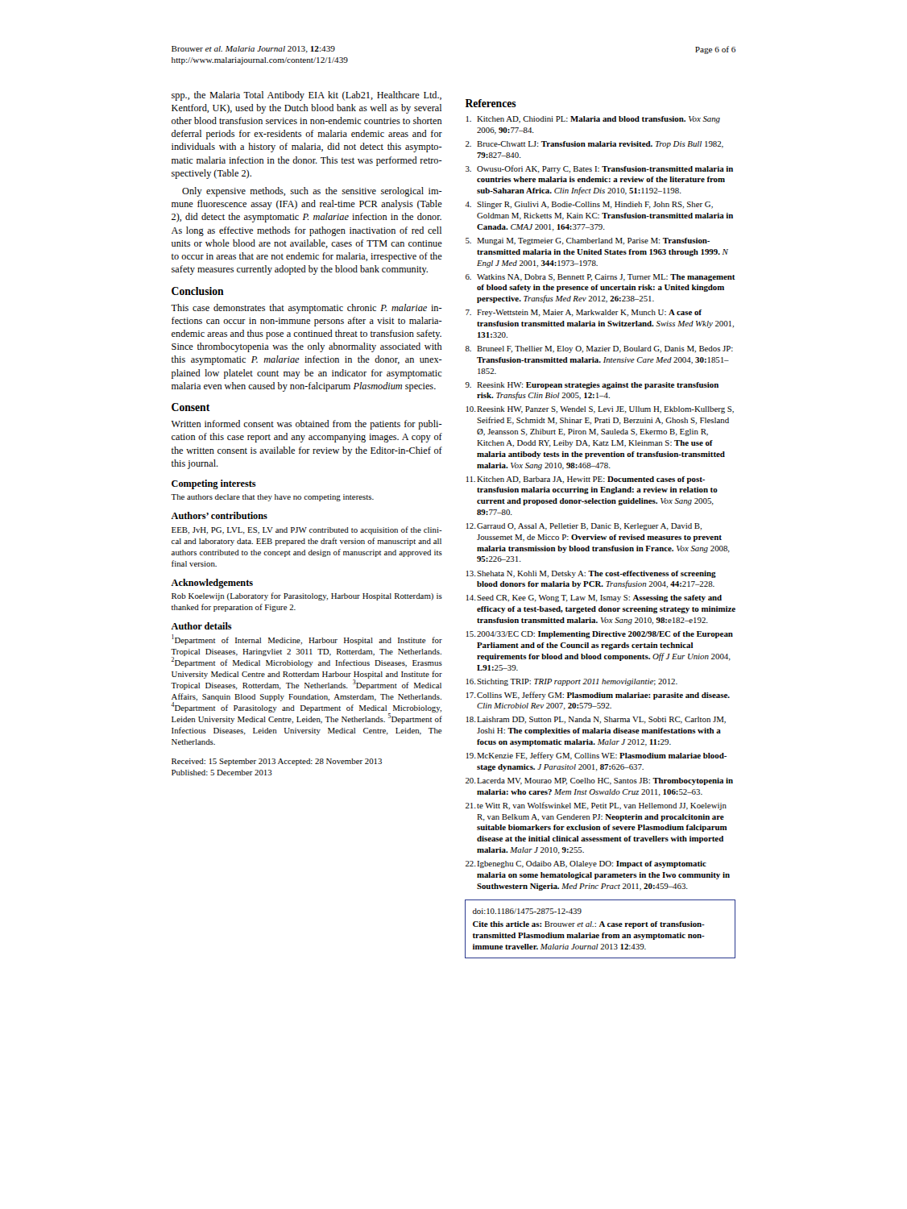Brouwer et al. Malaria Journal 2013, 12:439
http://www.malariajournal.com/content/12/1/439
Page 6 of 6
spp., the Malaria Total Antibody EIA kit (Lab21, Healthcare Ltd., Kentford, UK), used by the Dutch blood bank as well as by several other blood transfusion services in non-endemic countries to shorten deferral periods for ex-residents of malaria endemic areas and for individuals with a history of malaria, did not detect this asymptomatic malaria infection in the donor. This test was performed retrospectively (Table 2).
Only expensive methods, such as the sensitive serological immune fluorescence assay (IFA) and real-time PCR analysis (Table 2), did detect the asymptomatic P. malariae infection in the donor. As long as effective methods for pathogen inactivation of red cell units or whole blood are not available, cases of TTM can continue to occur in areas that are not endemic for malaria, irrespective of the safety measures currently adopted by the blood bank community.
Conclusion
This case demonstrates that asymptomatic chronic P. malariae infections can occur in non-immune persons after a visit to malaria-endemic areas and thus pose a continued threat to transfusion safety. Since thrombocytopenia was the only abnormality associated with this asymptomatic P. malariae infection in the donor, an unexplained low platelet count may be an indicator for asymptomatic malaria even when caused by non-falciparum Plasmodium species.
Consent
Written informed consent was obtained from the patients for publication of this case report and any accompanying images. A copy of the written consent is available for review by the Editor-in-Chief of this journal.
Competing interests
The authors declare that they have no competing interests.
Authors’ contributions
EEB, JvH, PG, LVL, ES, LV and PJW contributed to acquisition of the clinical and laboratory data. EEB prepared the draft version of manuscript and all authors contributed to the concept and design of manuscript and approved its final version.
Acknowledgements
Rob Koelewijn (Laboratory for Parasitology, Harbour Hospital Rotterdam) is thanked for preparation of Figure 2.
Author details
1Department of Internal Medicine, Harbour Hospital and Institute for Tropical Diseases, Haringvliet 2 3011 TD, Rotterdam, The Netherlands. 2Department of Medical Microbiology and Infectious Diseases, Erasmus University Medical Centre and Rotterdam Harbour Hospital and Institute for Tropical Diseases, Rotterdam, The Netherlands. 3Department of Medical Affairs, Sanquin Blood Supply Foundation, Amsterdam, The Netherlands. 4Department of Parasitology and Department of Medical Microbiology, Leiden University Medical Centre, Leiden, The Netherlands. 5Department of Infectious Diseases, Leiden University Medical Centre, Leiden, The Netherlands.
Received: 15 September 2013 Accepted: 28 November 2013
Published: 5 December 2013
References
Kitchen AD, Chiodini PL: Malaria and blood transfusion. Vox Sang 2006, 90: 77–84.
Bruce-Chwatt LJ: Transfusion malaria revisited. Trop Dis Bull 1982, 79: 827–840.
Owusu-Ofori AK, Parry C, Bates I: Transfusion-transmitted malaria in countries where malaria is endemic: a review of the literature from sub-Saharan Africa. Clin Infect Dis 2010, 51: 1192–1198.
Slinger R, Giulivi A, Bodie-Collins M, Hindieh F, John RS, Sher G, Goldman M, Ricketts M, Kain KC: Transfusion-transmitted malaria in Canada. CMAJ 2001, 164: 377–379.
Mungai M, Tegtmeier G, Chamberland M, Parise M: Transfusion-transmitted malaria in the United States from 1963 through 1999. N Engl J Med 2001, 344: 1973–1978.
Watkins NA, Dobra S, Bennett P, Cairns J, Turner ML: The management of blood safety in the presence of uncertain risk: a United kingdom perspective. Transfus Med Rev 2012, 26: 238–251.
Frey-Wettstein M, Maier A, Markwalder K, Munch U: A case of transfusion transmitted malaria in Switzerland. Swiss Med Wkly 2001, 131: 320.
Bruneel F, Thellier M, Eloy O, Mazier D, Boulard G, Danis M, Bedos JP: Transfusion-transmitted malaria. Intensive Care Med 2004, 30: 1851–1852.
Reesink HW: European strategies against the parasite transfusion risk. Transfus Clin Biol 2005, 12: 1–4.
Reesink HW, Panzer S, Wendel S, Levi JE, Ullum H, Ekblom-Kullberg S, Seifried E, Schmidt M, Shinar E, Prati D, Berzuini A, Ghosh S, Flesland Ø, Jeansson S, Zhiburt E, Piron M, Sauleda S, Ekermo B, Eglin R, Kitchen A, Dodd RY, Leiby DA, Katz LM, Kleinman S: The use of malaria antibody tests in the prevention of transfusion-transmitted malaria. Vox Sang 2010, 98: 468–478.
Kitchen AD, Barbara JA, Hewitt PE: Documented cases of post-transfusion malaria occurring in England: a review in relation to current and proposed donor-selection guidelines. Vox Sang 2005, 89: 77–80.
Garraud O, Assal A, Pelletier B, Danic B, Kerleguer A, David B, Joussemet M, de Micco P: Overview of revised measures to prevent malaria transmission by blood transfusion in France. Vox Sang 2008, 95: 226–231.
Shehata N, Kohli M, Detsky A: The cost-effectiveness of screening blood donors for malaria by PCR. Transfusion 2004, 44: 217–228.
Seed CR, Kee G, Wong T, Law M, Ismay S: Assessing the safety and efficacy of a test-based, targeted donor screening strategy to minimize transfusion transmitted malaria. Vox Sang 2010, 98: e182–e192.
2004/33/EC CD: Implementing Directive 2002/98/EC of the European Parliament and of the Council as regards certain technical requirements for blood and blood components. Off J Eur Union 2004, L91: 25–39.
Stichting TRIP: TRIP rapport 2011 hemovigilantie; 2012.
Collins WE, Jeffery GM: Plasmodium malariae: parasite and disease. Clin Microbiol Rev 2007, 20: 579–592.
Laishram DD, Sutton PL, Nanda N, Sharma VL, Sobti RC, Carlton JM, Joshi H: The complexities of malaria disease manifestations with a focus on asymptomatic malaria. Malar J 2012, 11: 29.
McKenzie FE, Jeffery GM, Collins WE: Plasmodium malariae blood-stage dynamics. J Parasitol 2001, 87: 626–637.
Lacerda MV, Mourao MP, Coelho HC, Santos JB: Thrombocytopenia in malaria: who cares? Mem Inst Oswaldo Cruz 2011, 106: 52–63.
te Witt R, van Wolfswinkel ME, Petit PL, van Hellemond JJ, Koelewijn R, van Belkum A, van Genderen PJ: Neopterin and procalcitonin are suitable biomarkers for exclusion of severe Plasmodium falciparum disease at the initial clinical assessment of travellers with imported malaria. Malar J 2010, 9: 255.
Igbeneghu C, Odaibo AB, Olaleye DO: Impact of asymptomatic malaria on some hematological parameters in the Iwo community in Southwestern Nigeria. Med Princ Pract 2011, 20: 459–463.
doi:10.1186/1475-2875-12-439
Cite this article as: Brouwer et al.: A case report of transfusion-transmitted Plasmodium malariae from an asymptomatic non-immune traveller. Malaria Journal 2013 12:439.